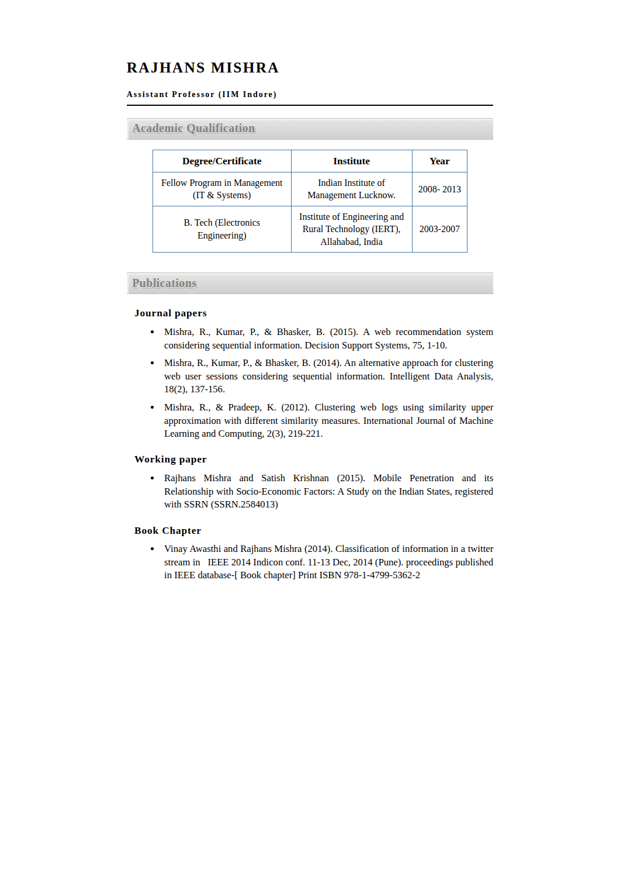Rajhans Mishra
Assistant Professor (IIM Indore)
Academic Qualification
| Degree/Certificate | Institute | Year |
| --- | --- | --- |
| Fellow Program in Management (IT & Systems) | Indian Institute of Management Lucknow. | 2008- 2013 |
| B. Tech (Electronics Engineering) | Institute of Engineering and Rural Technology (IERT), Allahabad, India | 2003-2007 |
Publications
Journal papers
Mishra, R., Kumar, P., & Bhasker, B. (2015). A web recommendation system considering sequential information. Decision Support Systems, 75, 1-10.
Mishra, R., Kumar, P., & Bhasker, B. (2014). An alternative approach for clustering web user sessions considering sequential information. Intelligent Data Analysis, 18(2), 137-156.
Mishra, R., & Pradeep, K. (2012). Clustering web logs using similarity upper approximation with different similarity measures. International Journal of Machine Learning and Computing, 2(3), 219-221.
Working paper
Rajhans Mishra and Satish Krishnan (2015). Mobile Penetration and its Relationship with Socio-Economic Factors: A Study on the Indian States, registered with SSRN (SSRN.2584013)
Book Chapter
Vinay Awasthi and Rajhans Mishra (2014). Classification of information in a twitter stream in IEEE 2014 Indicon conf. 11-13 Dec, 2014 (Pune). proceedings published in IEEE database-[ Book chapter] Print ISBN 978-1-4799-5362-2